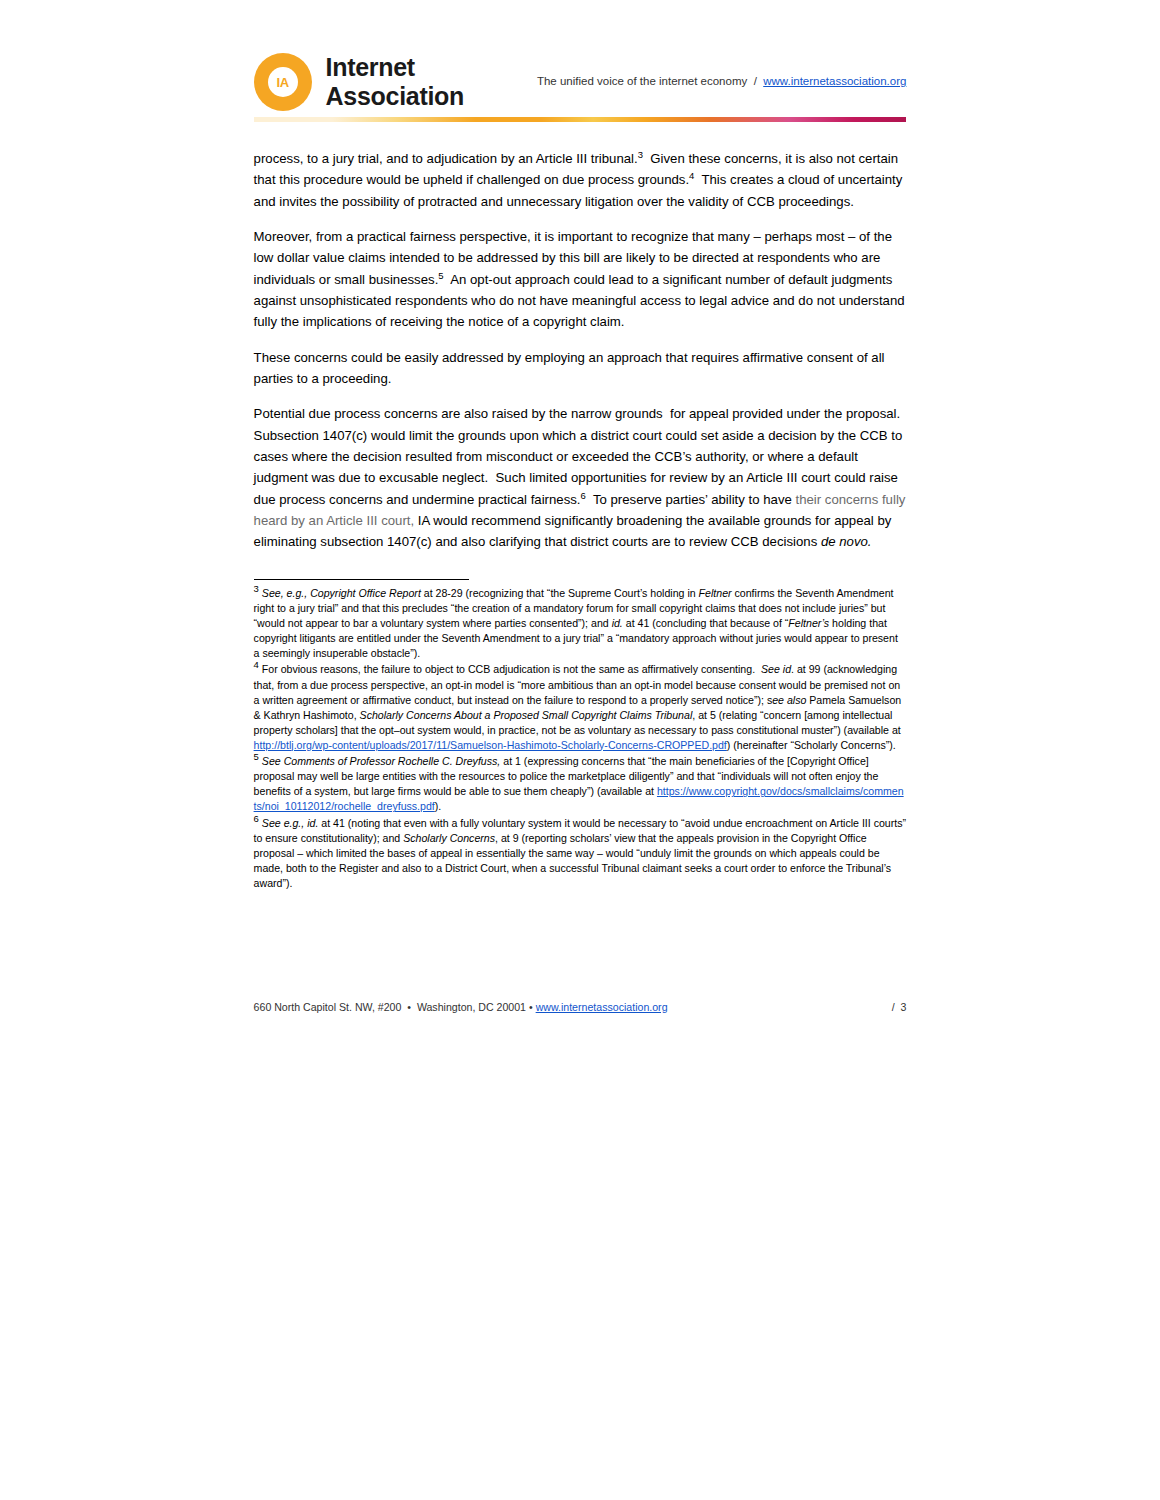IA
Internet Association
The unified voice of the internet economy / www.internetassociation.org
process, to a jury trial, and to adjudication by an Article III tribunal.3 Given these concerns, it is also not certain that this procedure would be upheld if challenged on due process grounds.4 This creates a cloud of uncertainty and invites the possibility of protracted and unnecessary litigation over the validity of CCB proceedings.
Moreover, from a practical fairness perspective, it is important to recognize that many – perhaps most – of the low dollar value claims intended to be addressed by this bill are likely to be directed at respondents who are individuals or small businesses.5 An opt-out approach could lead to a significant number of default judgments against unsophisticated respondents who do not have meaningful access to legal advice and do not understand fully the implications of receiving the notice of a copyright claim.
These concerns could be easily addressed by employing an approach that requires affirmative consent of all parties to a proceeding.
Potential due process concerns are also raised by the narrow grounds for appeal provided under the proposal. Subsection 1407(c) would limit the grounds upon which a district court could set aside a decision by the CCB to cases where the decision resulted from misconduct or exceeded the CCB’s authority, or where a default judgment was due to excusable neglect. Such limited opportunities for review by an Article III court could raise due process concerns and undermine practical fairness.6 To preserve parties’ ability to have their concerns fully heard by an Article III court, IA would recommend significantly broadening the available grounds for appeal by eliminating subsection 1407(c) and also clarifying that district courts are to review CCB decisions de novo.
3 See, e.g., Copyright Office Report at 28-29 (recognizing that “the Supreme Court’s holding in Feltner confirms the Seventh Amendment right to a jury trial” and that this precludes “the creation of a mandatory forum for small copyright claims that does not include juries” but “would not appear to bar a voluntary system where parties consented”); and id. at 41 (concluding that because of “Feltner’s holding that copyright litigants are entitled under the Seventh Amendment to a jury trial” a “mandatory approach without juries would appear to present a seemingly insuperable obstacle”).
4 For obvious reasons, the failure to object to CCB adjudication is not the same as affirmatively consenting. See id. at 99 (acknowledging that, from a due process perspective, an opt-in model is “more ambitious than an opt-in model because consent would be premised not on a written agreement or affirmative conduct, but instead on the failure to respond to a properly served notice”); see also Pamela Samuelson & Kathryn Hashimoto, Scholarly Concerns About a Proposed Small Copyright Claims Tribunal, at 5 (relating “concern [among intellectual property scholars] that the opt–out system would, in practice, not be as voluntary as necessary to pass constitutional muster”) (available at http://btlj.org/wp-content/uploads/2017/11/Samuelson-Hashimoto-Scholarly-Concerns-CROPPED.pdf) (hereinafter “Scholarly Concerns”).
5 See Comments of Professor Rochelle C. Dreyfuss, at 1 (expressing concerns that “the main beneficiaries of the [Copyright Office] proposal may well be large entities with the resources to police the marketplace diligently” and that “individuals will not often enjoy the benefits of a system, but large firms would be able to sue them cheaply”) (available at https://www.copyright.gov/docs/smallclaims/comments/noi_10112012/rochelle_dreyfuss.pdf).
6 See e.g., id. at 41 (noting that even with a fully voluntary system it would be necessary to “avoid undue encroachment on Article III courts” to ensure constitutionality); and Scholarly Concerns, at 9 (reporting scholars’ view that the appeals provision in the Copyright Office proposal – which limited the bases of appeal in essentially the same way – would “unduly limit the grounds on which appeals could be made, both to the Register and also to a District Court, when a successful Tribunal claimant seeks a court order to enforce the Tribunal’s award”).
660 North Capitol St. NW, #200 • Washington, DC 20001 • www.internetassociation.org
/ 3